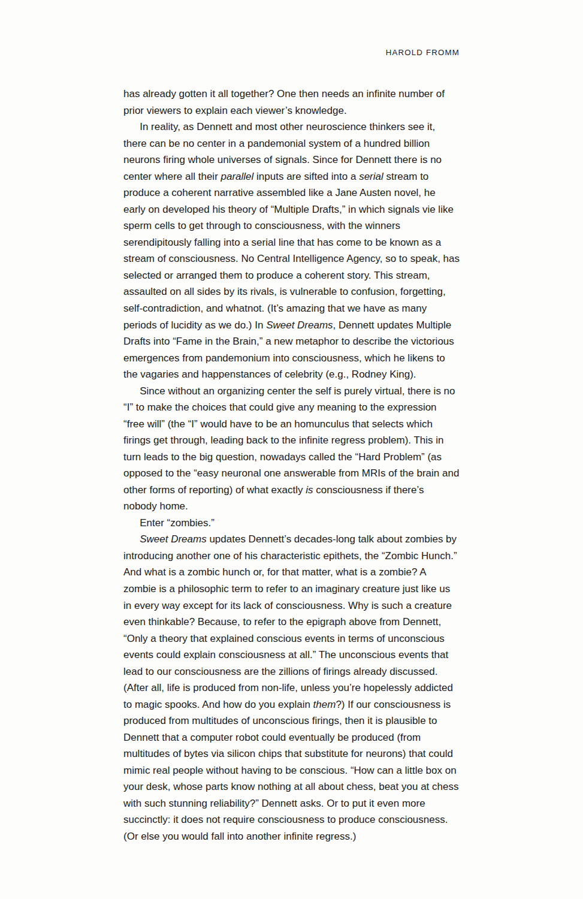Harold Fromm
has already gotten it all together? One then needs an infinite number of prior viewers to explain each viewer’s knowledge.
In reality, as Dennett and most other neuroscience thinkers see it, there can be no center in a pandemonial system of a hundred billion neurons firing whole universes of signals. Since for Dennett there is no center where all their parallel inputs are sifted into a serial stream to produce a coherent narrative assembled like a Jane Austen novel, he early on developed his theory of “Multiple Drafts,” in which signals vie like sperm cells to get through to consciousness, with the winners serendipitously falling into a serial line that has come to be known as a stream of consciousness. No Central Intelligence Agency, so to speak, has selected or arranged them to produce a coherent story. This stream, assaulted on all sides by its rivals, is vulnerable to confusion, forgetting, self-contradiction, and whatnot. (It’s amazing that we have as many periods of lucidity as we do.) In Sweet Dreams, Dennett updates Multiple Drafts into “Fame in the Brain,” a new metaphor to describe the victorious emergences from pandemonium into consciousness, which he likens to the vagaries and happenstances of celebrity (e.g., Rodney King).
Since without an organizing center the self is purely virtual, there is no “I” to make the choices that could give any meaning to the expression “free will” (the “I” would have to be an homunculus that selects which firings get through, leading back to the infinite regress problem). This in turn leads to the big question, nowadays called the “Hard Problem” (as opposed to the “easy neuronal one answerable from MRIs of the brain and other forms of reporting) of what exactly is consciousness if there’s nobody home.
Enter “zombies.”
Sweet Dreams updates Dennett’s decades-long talk about zombies by introducing another one of his characteristic epithets, the “Zombic Hunch.” And what is a zombic hunch or, for that matter, what is a zombie? A zombie is a philosophic term to refer to an imaginary creature just like us in every way except for its lack of consciousness. Why is such a creature even thinkable? Because, to refer to the epigraph above from Dennett, “Only a theory that explained conscious events in terms of unconscious events could explain consciousness at all.” The unconscious events that lead to our consciousness are the zillions of firings already discussed. (After all, life is produced from non-life, unless you’re hopelessly addicted to magic spooks. And how do you explain them?) If our consciousness is produced from multitudes of unconscious firings, then it is plausible to Dennett that a computer robot could eventually be produced (from multitudes of bytes via silicon chips that substitute for neurons) that could mimic real people without having to be conscious. “How can a little box on your desk, whose parts know nothing at all about chess, beat you at chess with such stunning reliability?” Dennett asks. Or to put it even more succinctly: it does not require consciousness to produce consciousness. (Or else you would fall into another infinite regress.)